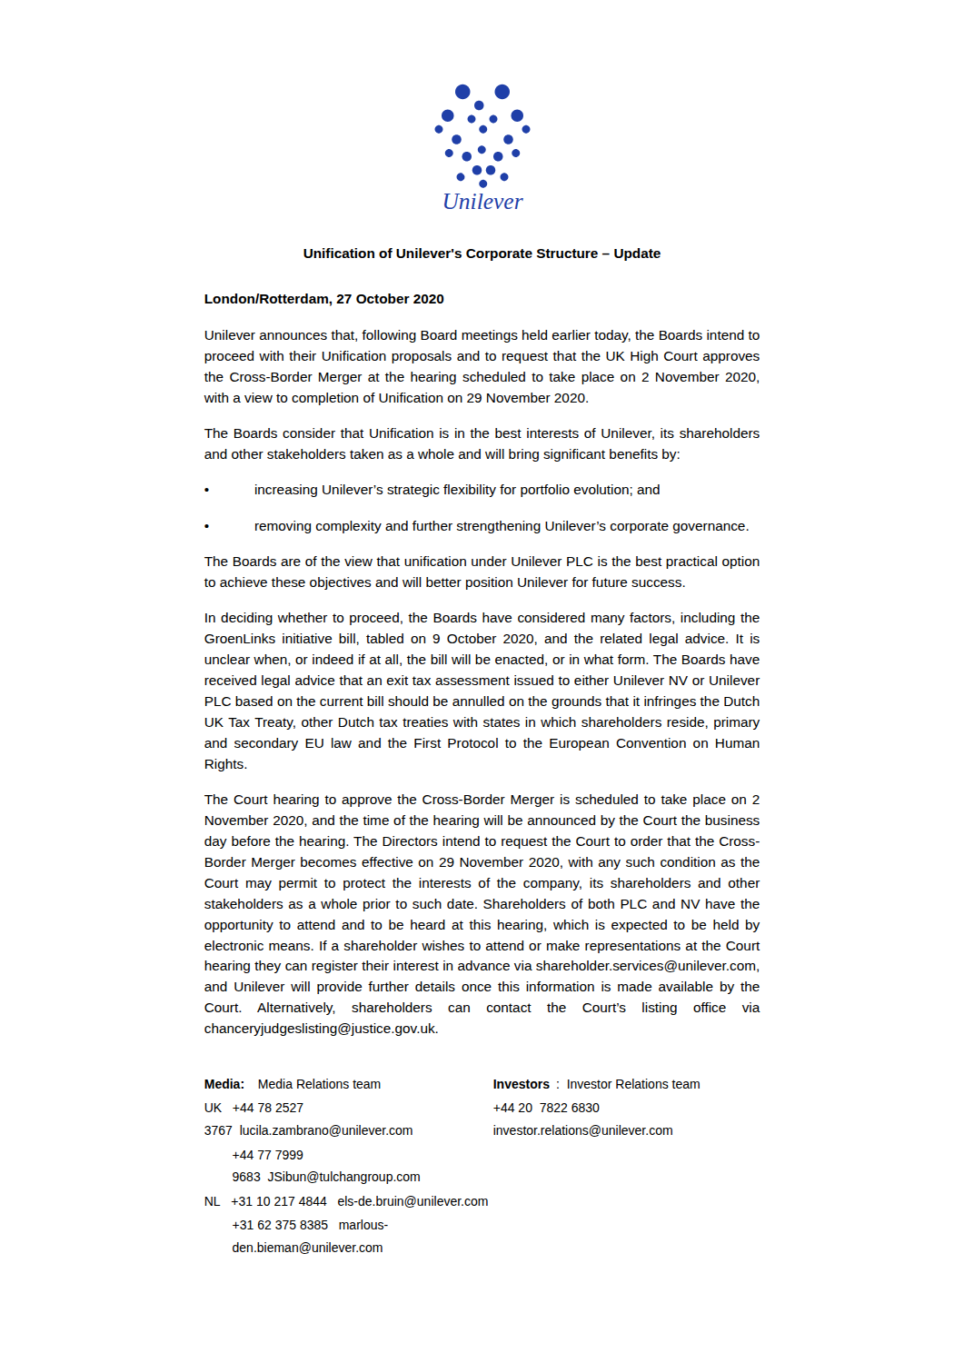Unification of Unilever's Corporate Structure – Update
London/Rotterdam, 27 October 2020
Unilever announces that, following Board meetings held earlier today, the Boards intend to proceed with their Unification proposals and to request that the UK High Court approves the Cross-Border Merger at the hearing scheduled to take place on 2 November 2020, with a view to completion of Unification on 29 November 2020.
The Boards consider that Unification is in the best interests of Unilever, its shareholders and other stakeholders taken as a whole and will bring significant benefits by:
increasing Unilever’s strategic flexibility for portfolio evolution; and
removing complexity and further strengthening Unilever’s corporate governance.
The Boards are of the view that unification under Unilever PLC is the best practical option to achieve these objectives and will better position Unilever for future success.
In deciding whether to proceed, the Boards have considered many factors, including the GroenLinks initiative bill, tabled on 9 October 2020, and the related legal advice. It is unclear when, or indeed if at all, the bill will be enacted, or in what form. The Boards have received legal advice that an exit tax assessment issued to either Unilever NV or Unilever PLC based on the current bill should be annulled on the grounds that it infringes the Dutch UK Tax Treaty, other Dutch tax treaties with states in which shareholders reside, primary and secondary EU law and the First Protocol to the European Convention on Human Rights.
The Court hearing to approve the Cross-Border Merger is scheduled to take place on 2 November 2020, and the time of the hearing will be announced by the Court the business day before the hearing. The Directors intend to request the Court to order that the Cross-Border Merger becomes effective on 29 November 2020, with any such condition as the Court may permit to protect the interests of the company, its shareholders and other stakeholders as a whole prior to such date. Shareholders of both PLC and NV have the opportunity to attend and to be heard at this hearing, which is expected to be held by electronic means. If a shareholder wishes to attend or make representations at the Court hearing they can register their interest in advance via shareholder.services@unilever.com, and Unilever will provide further details once this information is made available by the Court. Alternatively, shareholders can contact the Court’s listing office via chanceryjudgeslisting@justice.gov.uk.
| Media: Media Relations team | Investors : Investor Relations team |
| UK +44 78 2527 3767 lucila.zambrano@unilever.com | +44 20 7822 6830 investor.relations@unilever.com |
| +44 77 7999 9683 JSibun@tulchangroup.com | |
| NL +31 10 217 4844 els-de.bruin@unilever.com | |
| +31 62 375 8385 marlous-den.bieman@unilever.com | |